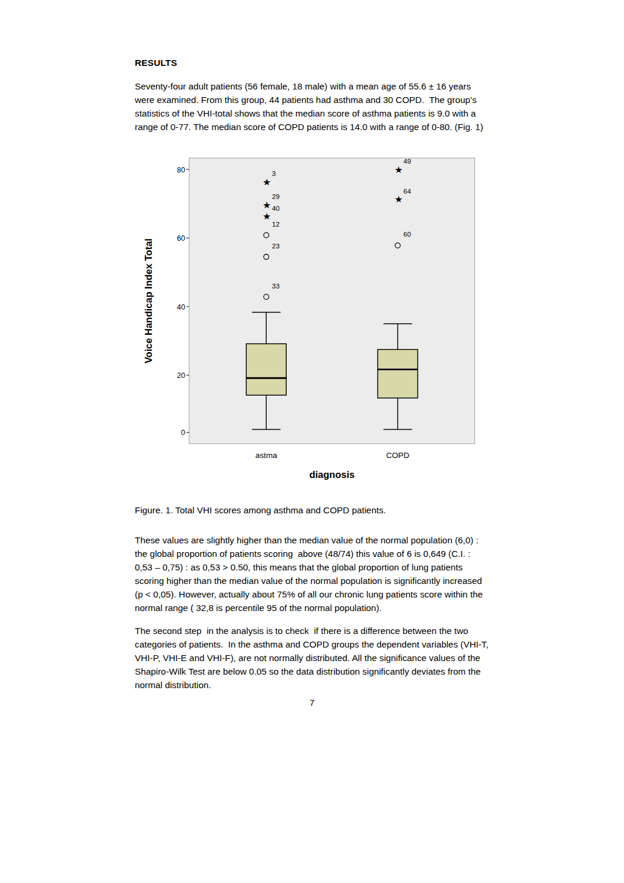RESULTS
Seventy-four adult patients (56 female, 18 male) with a mean age of 55.6 ± 16 years were examined. From this group, 44 patients had asthma and 30 COPD. The group’s statistics of the VHI-total shows that the median score of asthma patients is 9.0 with a range of 0-77. The median score of COPD patients is 14.0 with a range of 0-80. (Fig. 1)
Voice Handicap Index Total 80 60 40 20 0 3 ★ 29 ★ 40 ★ 12 23 33 49 ★ 64 ★ 60 astma COPD diagnosis
Figure. 1. Total VHI scores among asthma and COPD patients.
These values are slightly higher than the median value of the normal population (6,0) : the global proportion of patients scoring above (48/74) this value of 6 is 0,649 (C.I. : 0,53 – 0,75) : as 0,53 > 0.50, this means that the global proportion of lung patients scoring higher than the median value of the normal population is significantly increased (p < 0,05). However, actually about 75% of all our chronic lung patients score within the normal range ( 32,8 is percentile 95 of the normal population).
The second step in the analysis is to check if there is a difference between the two categories of patients. In the asthma and COPD groups the dependent variables (VHI-T, VHI-P, VHI-E and VHI-F), are not normally distributed. All the significance values of the Shapiro-Wilk Test are below 0.05 so the data distribution significantly deviates from the normal distribution.
7